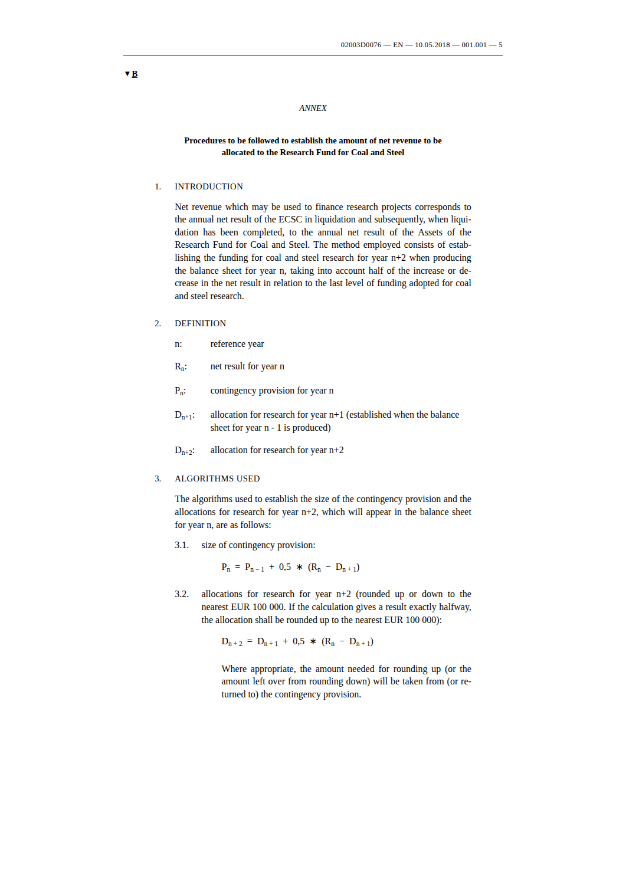02003D0076 — EN — 10.05.2018 — 001.001 — 5
▼B
ANNEX
Procedures to be followed to establish the amount of net revenue to be allocated to the Research Fund for Coal and Steel
1.
INTRODUCTION
Net revenue which may be used to finance research projects corresponds to the annual net result of the ECSC in liquidation and subsequently, when liquidation has been completed, to the annual net result of the Assets of the Research Fund for Coal and Steel. The method employed consists of establishing the funding for coal and steel research for year n+2 when producing the balance sheet for year n, taking into account half of the increase or decrease in the net result in relation to the last level of funding adopted for coal and steel research.
2.
DEFINITION
n:
reference year
Rn:
net result for year n
Pn:
contingency provision for year n
Dn+1:
allocation for research for year n+1 (established when the balance sheet for year n - 1 is produced)
Dn+2:
allocation for research for year n+2
3.
ALGORITHMS USED
The algorithms used to establish the size of the contingency provision and the allocations for research for year n+2, which will appear in the balance sheet for year n, are as follows:
3.1.
size of contingency provision:
Pn = Pn − 1 + 0,5 ∗ (Rn − Dn + 1)
3.2.
allocations for research for year n+2 (rounded up or down to the nearest EUR 100 000. If the calculation gives a result exactly halfway, the allocation shall be rounded up to the nearest EUR 100 000):
Dn + 2 = Dn + 1 + 0,5 ∗ (Rn − Dn + 1)
Where appropriate, the amount needed for rounding up (or the amount left over from rounding down) will be taken from (or returned to) the contingency provision.